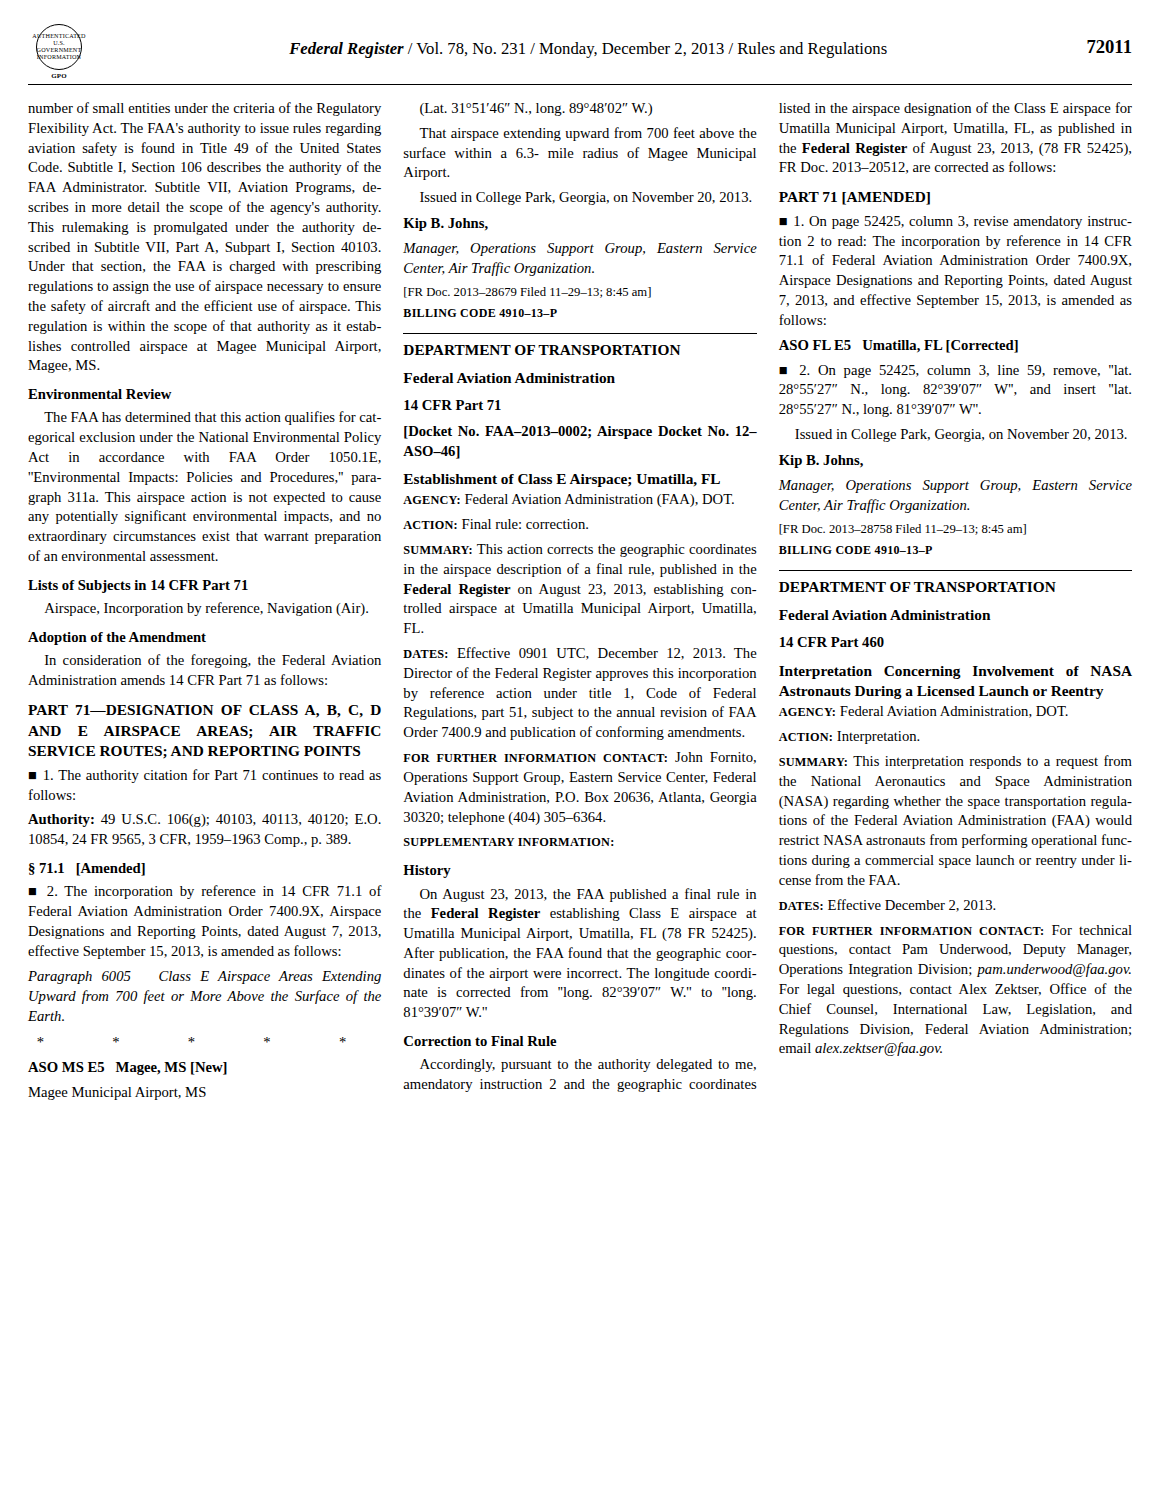AUTHENTICATED
U.S. GOVERNMENT
INFORMATION
GPO
Federal Register / Vol. 78, No. 231 / Monday, December 2, 2013 / Rules and Regulations
72011
number of small entities under the criteria of the Regulatory Flexibility Act. The FAA's authority to issue rules regarding aviation safety is found in Title 49 of the United States Code. Subtitle I, Section 106 describes the authority of the FAA Administrator. Subtitle VII, Aviation Programs, describes in more detail the scope of the agency's authority. This rulemaking is promulgated under the authority described in Subtitle VII, Part A, Subpart I, Section 40103. Under that section, the FAA is charged with prescribing regulations to assign the use of airspace necessary to ensure the safety of aircraft and the efficient use of airspace. This regulation is within the scope of that authority as it establishes controlled airspace at Magee Municipal Airport, Magee, MS.
Environmental Review
The FAA has determined that this action qualifies for categorical exclusion under the National Environmental Policy Act in accordance with FAA Order 1050.1E, ''Environmental Impacts: Policies and Procedures,'' paragraph 311a. This airspace action is not expected to cause any potentially significant environmental impacts, and no extraordinary circumstances exist that warrant preparation of an environmental assessment.
Lists of Subjects in 14 CFR Part 71
Airspace, Incorporation by reference, Navigation (Air).
Adoption of the Amendment
In consideration of the foregoing, the Federal Aviation Administration amends 14 CFR Part 71 as follows:
PART 71—DESIGNATION OF CLASS A, B, C, D AND E AIRSPACE AREAS; AIR TRAFFIC SERVICE ROUTES; AND REPORTING POINTS
1. The authority citation for Part 71 continues to read as follows:
Authority: 49 U.S.C. 106(g); 40103, 40113, 40120; E.O. 10854, 24 FR 9565, 3 CFR, 1959–1963 Comp., p. 389.
§ 71.1 [Amended]
2. The incorporation by reference in 14 CFR 71.1 of Federal Aviation Administration Order 7400.9X, Airspace Designations and Reporting Points, dated August 7, 2013, effective September 15, 2013, is amended as follows:
Paragraph 6005 Class E Airspace Areas Extending Upward from 700 feet or More Above the Surface of the Earth.
* * * * *
ASO MS E5 Magee, MS [New]
Magee Municipal Airport, MS
(Lat. 31°51′46″ N., long. 89°48′02″ W.)
That airspace extending upward from 700 feet above the surface within a 6.3- mile radius of Magee Municipal Airport.
Issued in College Park, Georgia, on November 20, 2013.
Kip B. Johns,
Manager, Operations Support Group, Eastern Service Center, Air Traffic Organization.
[FR Doc. 2013–28679 Filed 11–29–13; 8:45 am]
BILLING CODE 4910–13–P
DEPARTMENT OF TRANSPORTATION
Federal Aviation Administration
14 CFR Part 71
[Docket No. FAA–2013–0002; Airspace Docket No. 12–ASO–46]
Establishment of Class E Airspace; Umatilla, FL
AGENCY: Federal Aviation Administration (FAA), DOT.
ACTION: Final rule: correction.
SUMMARY: This action corrects the geographic coordinates in the airspace description of a final rule, published in the Federal Register on August 23, 2013, establishing controlled airspace at Umatilla Municipal Airport, Umatilla, FL.
DATES: Effective 0901 UTC, December 12, 2013. The Director of the Federal Register approves this incorporation by reference action under title 1, Code of Federal Regulations, part 51, subject to the annual revision of FAA Order 7400.9 and publication of conforming amendments.
FOR FURTHER INFORMATION CONTACT: John Fornito, Operations Support Group, Eastern Service Center, Federal Aviation Administration, P.O. Box 20636, Atlanta, Georgia 30320; telephone (404) 305–6364.
SUPPLEMENTARY INFORMATION:
History
On August 23, 2013, the FAA published a final rule in the Federal Register establishing Class E airspace at Umatilla Municipal Airport, Umatilla, FL (78 FR 52425). After publication, the FAA found that the geographic coordinates of the airport were incorrect. The longitude coordinate is corrected from ''long. 82°39′07″ W.'' to ''long. 81°39′07″ W.''
Correction to Final Rule
Accordingly, pursuant to the authority delegated to me, amendatory instruction 2 and the geographic coordinates listed in the airspace designation of the Class E airspace for Umatilla Municipal Airport, Umatilla, FL, as published in the Federal Register of August 23, 2013, (78 FR 52425), FR Doc. 2013–20512, are corrected as follows:
PART 71 [AMENDED]
1. On page 52425, column 3, revise amendatory instruction 2 to read: The incorporation by reference in 14 CFR 71.1 of Federal Aviation Administration Order 7400.9X, Airspace Designations and Reporting Points, dated August 7, 2013, and effective September 15, 2013, is amended as follows:
ASO FL E5 Umatilla, FL [Corrected]
2. On page 52425, column 3, line 59, remove, ''lat. 28°55′27″ N., long. 82°39′07″ W'', and insert ''lat. 28°55′27″ N., long. 81°39′07″ W''.
Issued in College Park, Georgia, on November 20, 2013.
Kip B. Johns,
Manager, Operations Support Group, Eastern Service Center, Air Traffic Organization.
[FR Doc. 2013–28758 Filed 11–29–13; 8:45 am]
BILLING CODE 4910–13–P
DEPARTMENT OF TRANSPORTATION
Federal Aviation Administration
14 CFR Part 460
Interpretation Concerning Involvement of NASA Astronauts During a Licensed Launch or Reentry
AGENCY: Federal Aviation Administration, DOT.
ACTION: Interpretation.
SUMMARY: This interpretation responds to a request from the National Aeronautics and Space Administration (NASA) regarding whether the space transportation regulations of the Federal Aviation Administration (FAA) would restrict NASA astronauts from performing operational functions during a commercial space launch or reentry under license from the FAA.
DATES: Effective December 2, 2013.
FOR FURTHER INFORMATION CONTACT: For technical questions, contact Pam Underwood, Deputy Manager, Operations Integration Division; pam.underwood@faa.gov. For legal questions, contact Alex Zektser, Office of the Chief Counsel, International Law, Legislation, and Regulations Division, Federal Aviation Administration; email alex.zektser@faa.gov.